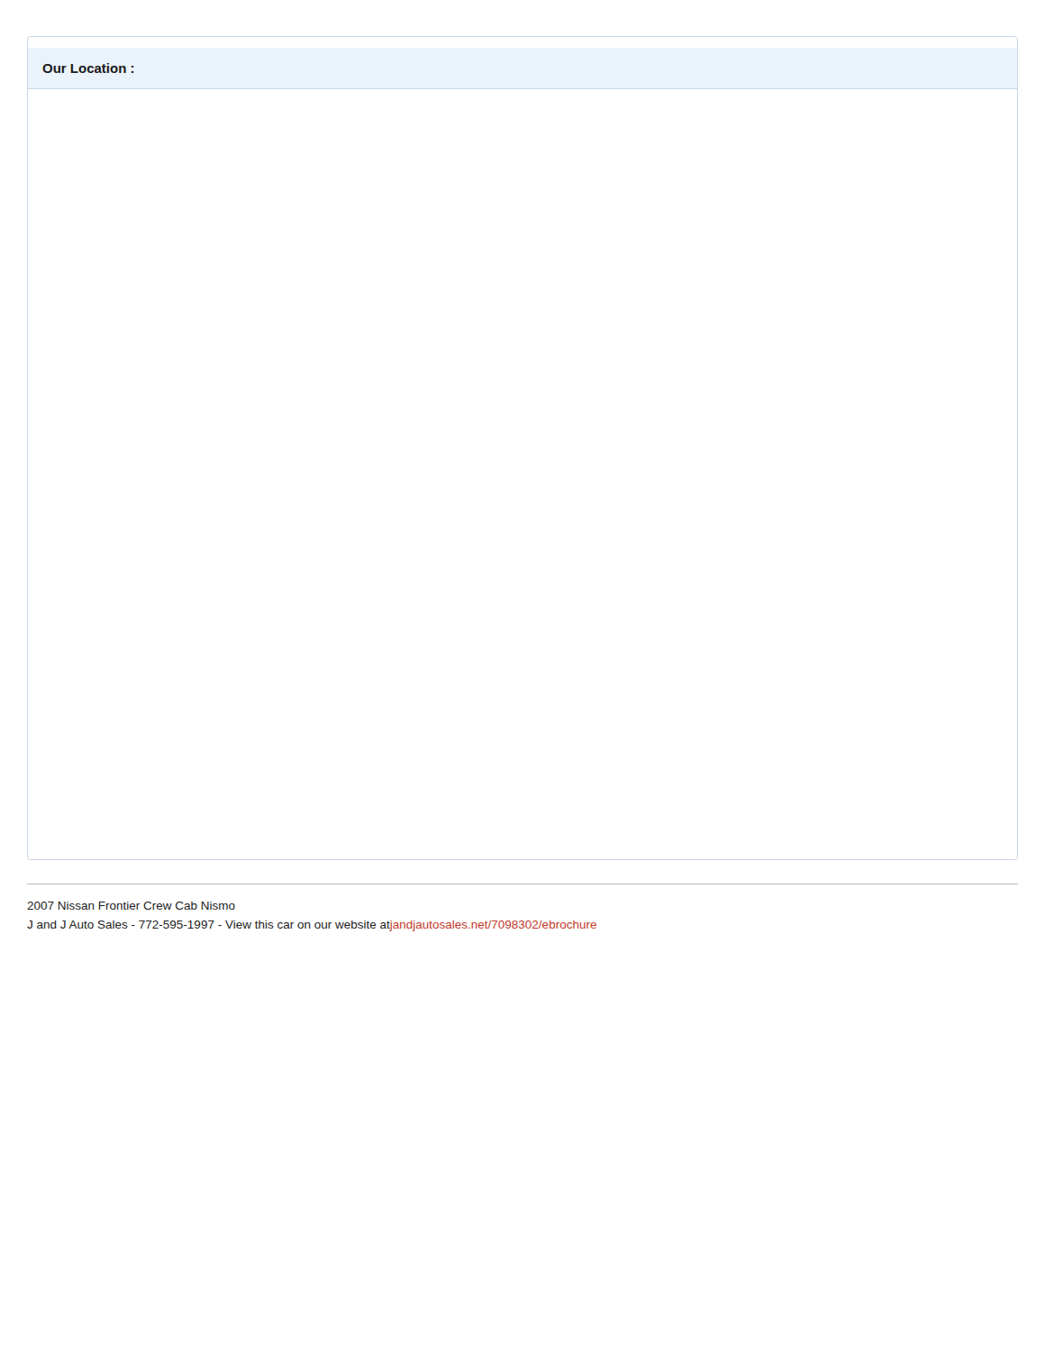Our Location :
2007 Nissan Frontier Crew Cab Nismo
J and J Auto Sales - 772-595-1997 - View this car on our website atjandjautosales.net/7098302/ebrochure